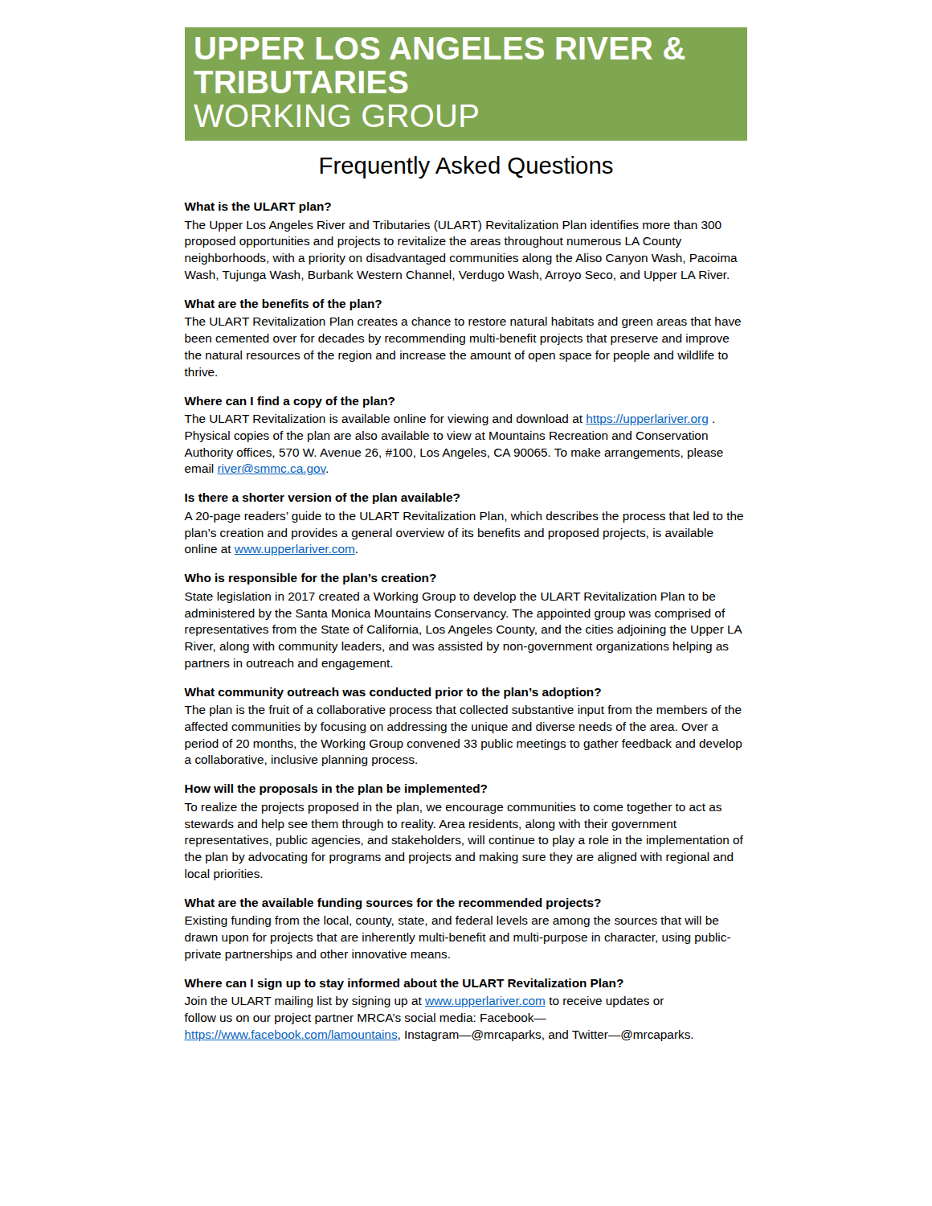UPPER LOS ANGELES RIVER & TRIBUTARIESWORKING GROUP
Frequently Asked Questions
What is the ULART plan?
The Upper Los Angeles River and Tributaries (ULART) Revitalization Plan identifies more than 300 proposed opportunities and projects to revitalize the areas throughout numerous LA County neighborhoods, with a priority on disadvantaged communities along the Aliso Canyon Wash, Pacoima Wash, Tujunga Wash, Burbank Western Channel, Verdugo Wash, Arroyo Seco, and Upper LA River.
What are the benefits of the plan?
The ULART Revitalization Plan creates a chance to restore natural habitats and green areas that have been cemented over for decades by recommending multi-benefit projects that preserve and improve the natural resources of the region and increase the amount of open space for people and wildlife to thrive.
Where can I find a copy of the plan?
The ULART Revitalization is available online for viewing and download at https://upperlariver.org . Physical copies of the plan are also available to view at Mountains Recreation and Conservation Authority offices, 570 W. Avenue 26, #100, Los Angeles, CA 90065. To make arrangements, please email river@smmc.ca.gov.
Is there a shorter version of the plan available?
A 20-page readers’ guide to the ULART Revitalization Plan, which describes the process that led to the plan’s creation and provides a general overview of its benefits and proposed projects, is available online at www.upperlariver.com.
Who is responsible for the plan’s creation?
State legislation in 2017 created a Working Group to develop the ULART Revitalization Plan to be administered by the Santa Monica Mountains Conservancy. The appointed group was comprised of representatives from the State of California, Los Angeles County, and the cities adjoining the Upper LA River, along with community leaders, and was assisted by non-government organizations helping as partners in outreach and engagement.
What community outreach was conducted prior to the plan’s adoption?
The plan is the fruit of a collaborative process that collected substantive input from the members of the affected communities by focusing on addressing the unique and diverse needs of the area. Over a period of 20 months, the Working Group convened 33 public meetings to gather feedback and develop a collaborative, inclusive planning process.
How will the proposals in the plan be implemented?
To realize the projects proposed in the plan, we encourage communities to come together to act as stewards and help see them through to reality. Area residents, along with their government representatives, public agencies, and stakeholders, will continue to play a role in the implementation of the plan by advocating for programs and projects and making sure they are aligned with regional and local priorities.
What are the available funding sources for the recommended projects?
Existing funding from the local, county, state, and federal levels are among the sources that will be drawn upon for projects that are inherently multi-benefit and multi-purpose in character, using public-private partnerships and other innovative means.
Where can I sign up to stay informed about the ULART Revitalization Plan?
Join the ULART mailing list by signing up at www.upperlariver.com to receive updates or
follow us on our project partner MRCA’s social media: Facebook—https://www.facebook.com/lamountains, Instagram—@mrcaparks, and Twitter—@mrcaparks.